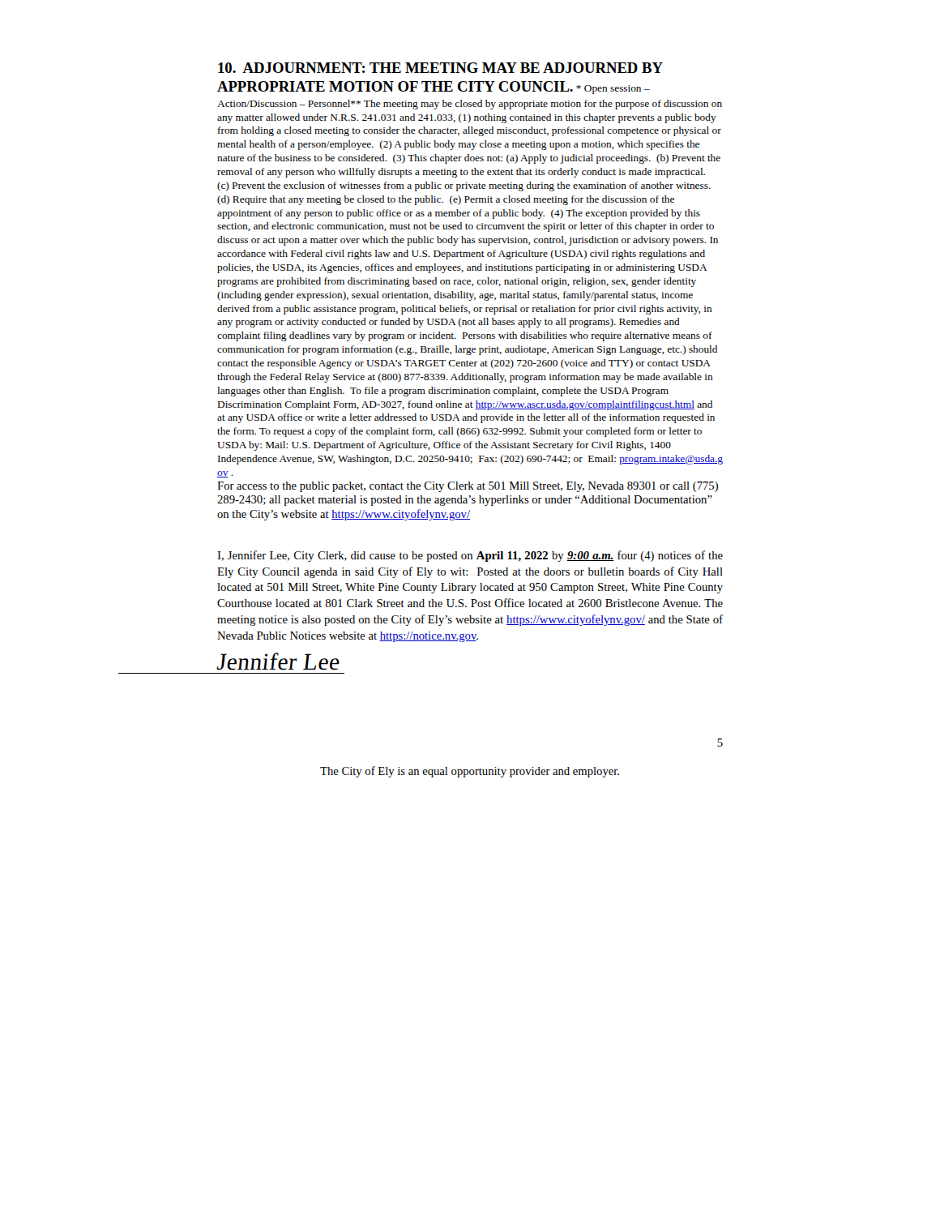10. ADJOURNMENT: THE MEETING MAY BE ADJOURNED BY APPROPRIATE MOTION OF THE CITY COUNCIL.
* Open session – Action/Discussion – Personnel** The meeting may be closed by appropriate motion for the purpose of discussion on any matter allowed under N.R.S. 241.031 and 241.033, (1) nothing contained in this chapter prevents a public body from holding a closed meeting to consider the character, alleged misconduct, professional competence or physical or mental health of a person/employee. (2) A public body may close a meeting upon a motion, which specifies the nature of the business to be considered. (3) This chapter does not: (a) Apply to judicial proceedings. (b) Prevent the removal of any person who willfully disrupts a meeting to the extent that its orderly conduct is made impractical. (c) Prevent the exclusion of witnesses from a public or private meeting during the examination of another witness. (d) Require that any meeting be closed to the public. (e) Permit a closed meeting for the discussion of the appointment of any person to public office or as a member of a public body. (4) The exception provided by this section, and electronic communication, must not be used to circumvent the spirit or letter of this chapter in order to discuss or act upon a matter over which the public body has supervision, control, jurisdiction or advisory powers. In accordance with Federal civil rights law and U.S. Department of Agriculture (USDA) civil rights regulations and policies, the USDA, its Agencies, offices and employees, and institutions participating in or administering USDA programs are prohibited from discriminating based on race, color, national origin, religion, sex, gender identity (including gender expression), sexual orientation, disability, age, marital status, family/parental status, income derived from a public assistance program, political beliefs, or reprisal or retaliation for prior civil rights activity, in any program or activity conducted or funded by USDA (not all bases apply to all programs). Remedies and complaint filing deadlines vary by program or incident. Persons with disabilities who require alternative means of communication for program information (e.g., Braille, large print, audiotape, American Sign Language, etc.) should contact the responsible Agency or USDA’s TARGET Center at (202) 720-2600 (voice and TTY) or contact USDA through the Federal Relay Service at (800) 877-8339. Additionally, program information may be made available in languages other than English. To file a program discrimination complaint, complete the USDA Program Discrimination Complaint Form, AD-3027, found online at http://www.ascr.usda.gov/complaintfilingcust.html and at any USDA office or write a letter addressed to USDA and provide in the letter all of the information requested in the form. To request a copy of the complaint form, call (866) 632-9992. Submit your completed form or letter to USDA by: Mail: U.S. Department of Agriculture, Office of the Assistant Secretary for Civil Rights, 1400 Independence Avenue, SW, Washington, D.C. 20250-9410; Fax: (202) 690-7442; or Email: program.intake@usda.gov .
For access to the public packet, contact the City Clerk at 501 Mill Street, Ely, Nevada 89301 or call (775) 289-2430; all packet material is posted in the agenda’s hyperlinks or under “Additional Documentation” on the City’s website at https://www.cityofelynv.gov/
I, Jennifer Lee, City Clerk, did cause to be posted on April 11, 2022 by 9:00 a.m. four (4) notices of the Ely City Council agenda in said City of Ely to wit: Posted at the doors or bulletin boards of City Hall located at 501 Mill Street, White Pine County Library located at 950 Campton Street, White Pine County Courthouse located at 801 Clark Street and the U.S. Post Office located at 2600 Bristlecone Avenue. The meeting notice is also posted on the City of Ely’s website at https://www.cityofelynv.gov/ and the State of Nevada Public Notices website at https://notice.nv.gov.
Jennifer Lee
5
The City of Ely is an equal opportunity provider and employer.